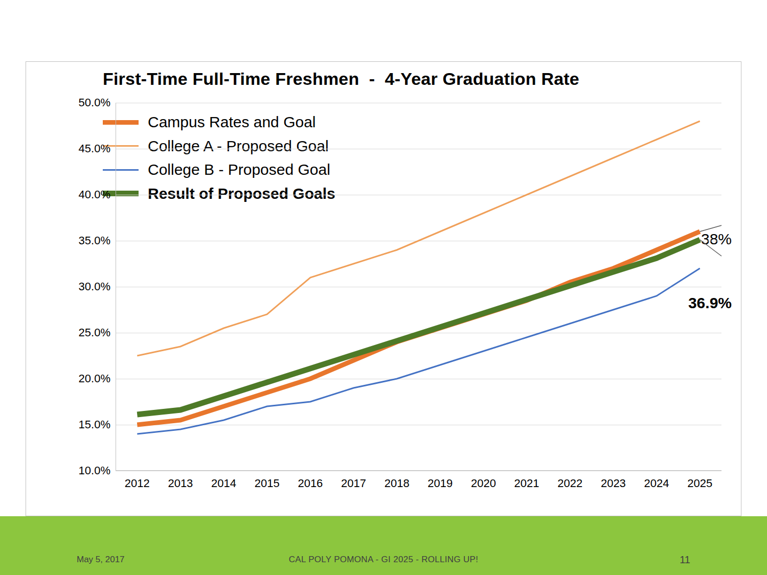First-Time Full-Time Freshmen - 4-Year Graduation Rate
Campus Rates and Goal
College A - Proposed Goal
College B - Proposed Goal
Result of Proposed Goals
38%
36.9%
50.0%
45.0%
40.0%
35.0%
30.0%
25.0%
20.0%
15.0%
10.0%
2012
2013
2014
2015
2016
2017
2018
2019
2020
2021
2022
2023
2024
2025
May 5, 2017 CAL POLY POMONA - GI 2025 - ROLLING UP! 11